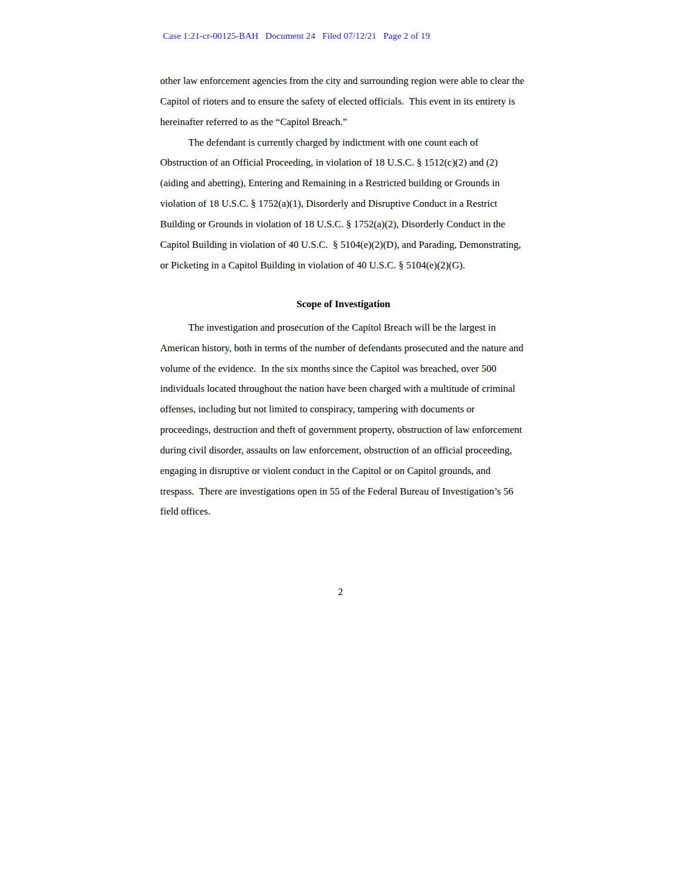Case 1:21-cr-00125-BAH Document 24 Filed 07/12/21 Page 2 of 19
other law enforcement agencies from the city and surrounding region were able to clear the Capitol of rioters and to ensure the safety of elected officials. This event in its entirety is hereinafter referred to as the “Capitol Breach.”
The defendant is currently charged by indictment with one count each of Obstruction of an Official Proceeding, in violation of 18 U.S.C. § 1512(c)(2) and (2) (aiding and abetting), Entering and Remaining in a Restricted building or Grounds in violation of 18 U.S.C. § 1752(a)(1), Disorderly and Disruptive Conduct in a Restrict Building or Grounds in violation of 18 U.S.C. § 1752(a)(2), Disorderly Conduct in the Capitol Building in violation of 40 U.S.C. § 5104(e)(2)(D), and Parading, Demonstrating, or Picketing in a Capitol Building in violation of 40 U.S.C. § 5104(e)(2)(G).
Scope of Investigation
The investigation and prosecution of the Capitol Breach will be the largest in American history, both in terms of the number of defendants prosecuted and the nature and volume of the evidence. In the six months since the Capitol was breached, over 500 individuals located throughout the nation have been charged with a multitude of criminal offenses, including but not limited to conspiracy, tampering with documents or proceedings, destruction and theft of government property, obstruction of law enforcement during civil disorder, assaults on law enforcement, obstruction of an official proceeding, engaging in disruptive or violent conduct in the Capitol or on Capitol grounds, and trespass. There are investigations open in 55 of the Federal Bureau of Investigation’s 56 field offices.
2